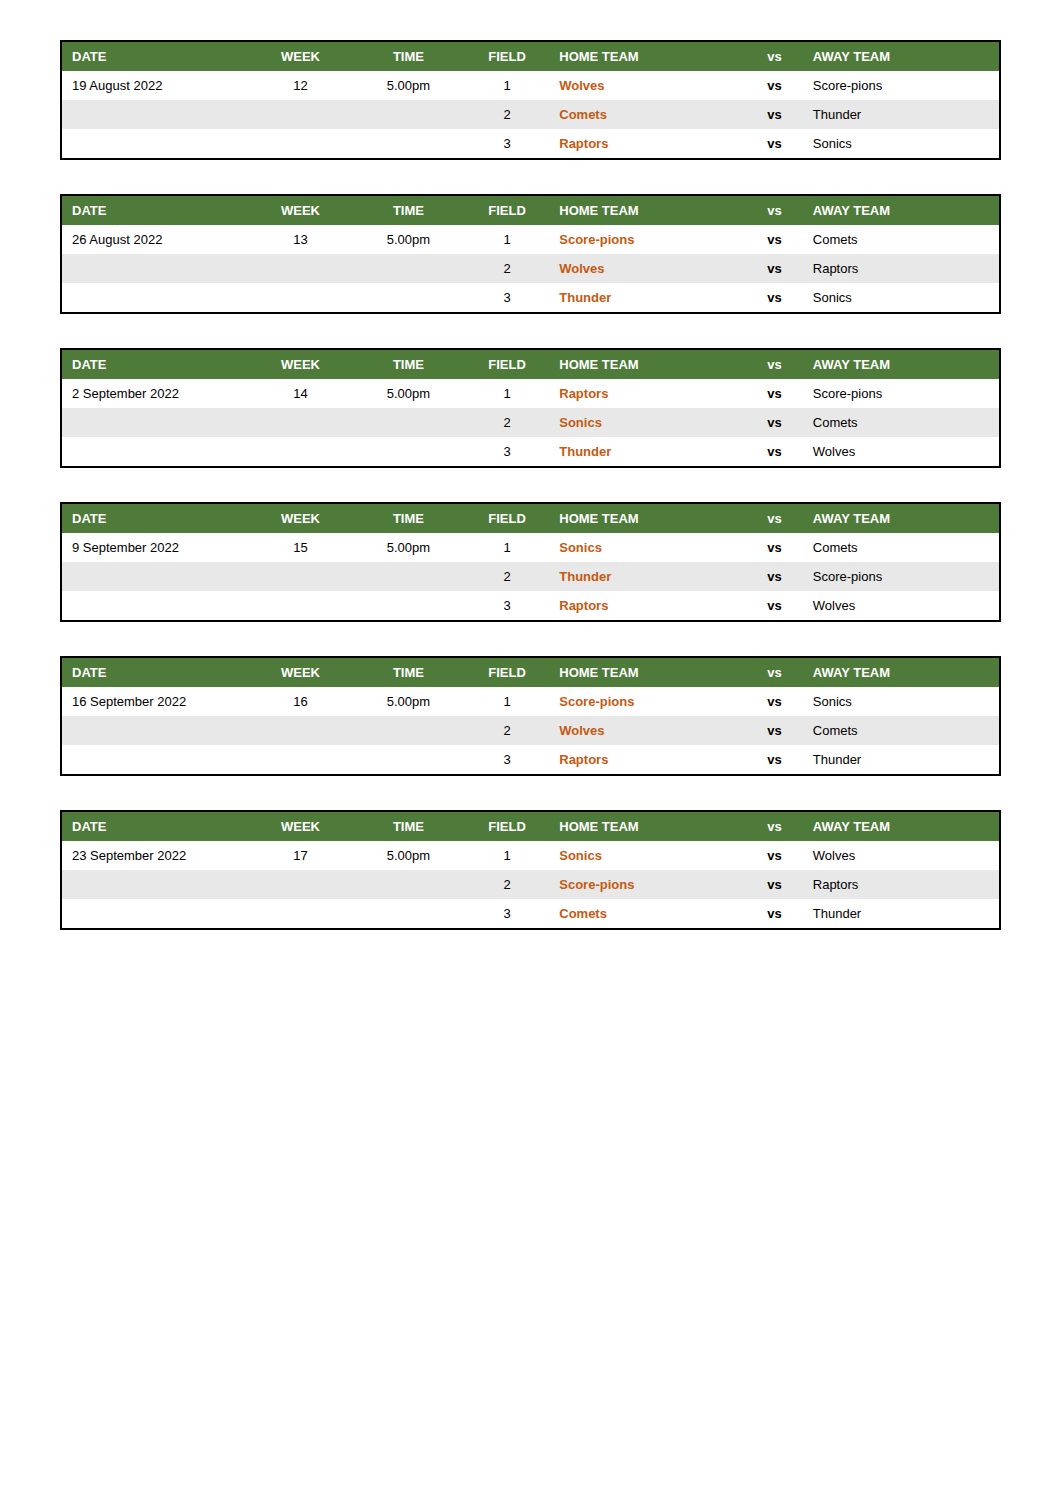| DATE | WEEK | TIME | FIELD | HOME TEAM | vs | AWAY TEAM |
| --- | --- | --- | --- | --- | --- | --- |
| 19 August 2022 | 12 | 5.00pm | 1 | Wolves | vs | Score-pions |
| | | | 2 | Comets | vs | Thunder |
| | | | 3 | Raptors | vs | Sonics |
| DATE | WEEK | TIME | FIELD | HOME TEAM | vs | AWAY TEAM |
| --- | --- | --- | --- | --- | --- | --- |
| 26 August 2022 | 13 | 5.00pm | 1 | Score-pions | vs | Comets |
| | | | 2 | Wolves | vs | Raptors |
| | | | 3 | Thunder | vs | Sonics |
| DATE | WEEK | TIME | FIELD | HOME TEAM | vs | AWAY TEAM |
| --- | --- | --- | --- | --- | --- | --- |
| 2 September 2022 | 14 | 5.00pm | 1 | Raptors | vs | Score-pions |
| | | | 2 | Sonics | vs | Comets |
| | | | 3 | Thunder | vs | Wolves |
| DATE | WEEK | TIME | FIELD | HOME TEAM | vs | AWAY TEAM |
| --- | --- | --- | --- | --- | --- | --- |
| 9 September 2022 | 15 | 5.00pm | 1 | Sonics | vs | Comets |
| | | | 2 | Thunder | vs | Score-pions |
| | | | 3 | Raptors | vs | Wolves |
| DATE | WEEK | TIME | FIELD | HOME TEAM | vs | AWAY TEAM |
| --- | --- | --- | --- | --- | --- | --- |
| 16 September 2022 | 16 | 5.00pm | 1 | Score-pions | vs | Sonics |
| | | | 2 | Wolves | vs | Comets |
| | | | 3 | Raptors | vs | Thunder |
| DATE | WEEK | TIME | FIELD | HOME TEAM | vs | AWAY TEAM |
| --- | --- | --- | --- | --- | --- | --- |
| 23 September 2022 | 17 | 5.00pm | 1 | Sonics | vs | Wolves |
| | | | 2 | Score-pions | vs | Raptors |
| | | | 3 | Comets | vs | Thunder |